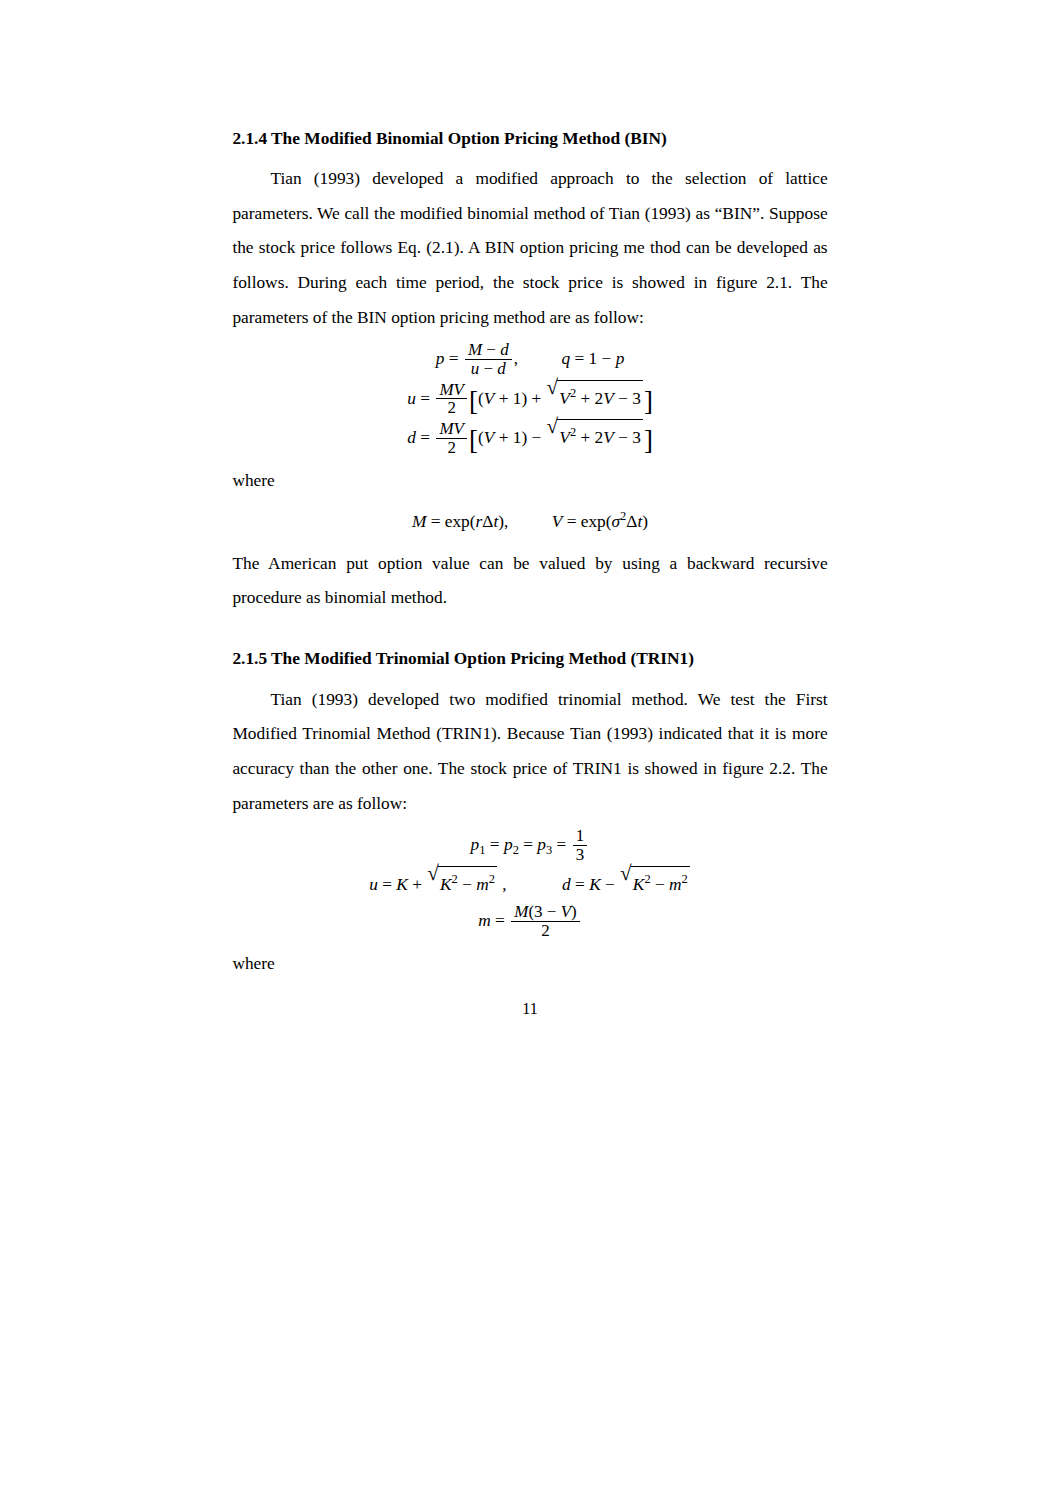2.1.4 The Modified Binomial Option Pricing Method (BIN)
Tian (1993) developed a modified approach to the selection of lattice parameters. We call the modified binomial method of Tian (1993) as “BIN”. Suppose the stock price follows Eq. (2.1). A BIN option pricing me thod can be developed as follows. During each time period, the stock price is showed in figure 2.1. The parameters of the BIN option pricing method are as follow:
p = M − d u − d, q = 1 − p u = MV 2[(V + 1) + V2 + 2V − 3] d = MV 2[(V + 1) − V2 + 2V − 3]
where
M = exp(rΔt), V = exp(σ2Δt)
The American put option value can be valued by using a backward recursive procedure as binomial method.
2.1.5 The Modified Trinomial Option Pricing Method (TRIN1)
Tian (1993) developed two modified trinomial method. We test the First Modified Trinomial Method (TRIN1). Because Tian (1993) indicated that it is more accuracy than the other one. The stock price of TRIN1 is showed in figure 2.2. The parameters are as follow:
p1 = p2 = p3 = 13 u = K + K2 − m2 , d = K − K2 − m2 m = M(3 − V) 2
where
11